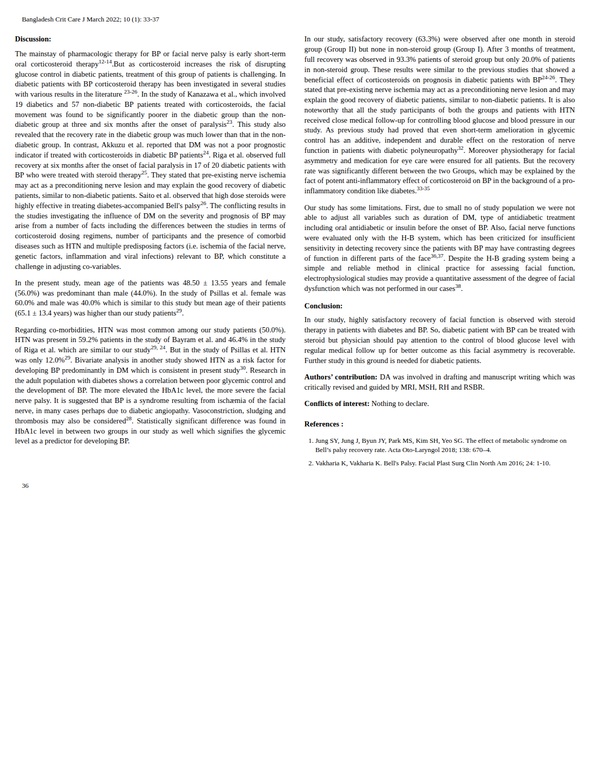Bangladesh Crit Care J March 2022; 10 (1): 33-37
Discussion:
The mainstay of pharmacologic therapy for BP or facial nerve palsy is early short-term oral corticosteroid therapy12-14.But as corticosteroid increases the risk of disrupting glucose control in diabetic patients, treatment of this group of patients is challenging. In diabetic patients with BP corticosteroid therapy has been investigated in several studies with various results in the literature 23-26. In the study of Kanazawa et al., which involved 19 diabetics and 57 non-diabetic BP patients treated with corticosteroids, the facial movement was found to be significantly poorer in the diabetic group than the non-diabetic group at three and six months after the onset of paralysis23. This study also revealed that the recovery rate in the diabetic group was much lower than that in the non-diabetic group. In contrast, Akkuzu et al. reported that DM was not a poor prognostic indicator if treated with corticosteroids in diabetic BP patients24. Riga et al. observed full recovery at six months after the onset of facial paralysis in 17 of 20 diabetic patients with BP who were treated with steroid therapy25. They stated that pre-existing nerve ischemia may act as a preconditioning nerve lesion and may explain the good recovery of diabetic patients, similar to non-diabetic patients. Saito et al. observed that high dose steroids were highly effective in treating diabetes-accompanied Bell's palsy26. The conflicting results in the studies investigating the influence of DM on the severity and prognosis of BP may arise from a number of facts including the differences between the studies in terms of corticosteroid dosing regimens, number of participants and the presence of comorbid diseases such as HTN and multiple predisposing factors (i.e. ischemia of the facial nerve, genetic factors, inflammation and viral infections) relevant to BP, which constitute a challenge in adjusting co-variables.
In the present study, mean age of the patients was 48.50 ± 13.55 years and female (56.0%) was predominant than male (44.0%). In the study of Psillas et al. female was 60.0% and male was 40.0% which is similar to this study but mean age of their patients (65.1 ± 13.4 years) was higher than our study patients29.
Regarding co-morbidities, HTN was most common among our study patients (50.0%). HTN was present in 59.2% patients in the study of Bayram et al. and 46.4% in the study of Riga et al. which are similar to our study29, 24. But in the study of Psillas et al. HTN was only 12.0%29. Bivariate analysis in another study showed HTN as a risk factor for developing BP predominantly in DM which is consistent in present study30. Research in the adult population with diabetes shows a correlation between poor glycemic control and the development of BP. The more elevated the HbA1c level, the more severe the facial nerve palsy. It is suggested that BP is a syndrome resulting from ischæmia of the facial nerve, in many cases perhaps due to diabetic angiopathy. Vasoconstriction, sludging and thrombosis may also be considered28. Statistically significant difference was found in HbA1c level in between two groups in our study as well which signifies the glycemic level as a predictor for developing BP.
In our study, satisfactory recovery (63.3%) were observed after one month in steroid group (Group II) but none in non-steroid group (Group I). After 3 months of treatment, full recovery was observed in 93.3% patients of steroid group but only 20.0% of patients in non-steroid group. These results were similar to the previous studies that showed a beneficial effect of corticosteroids on prognosis in diabetic patients with BP24-26. They stated that pre-existing nerve ischemia may act as a preconditioning nerve lesion and may explain the good recovery of diabetic patients, similar to non-diabetic patients. It is also noteworthy that all the study participants of both the groups and patients with HTN received close medical follow-up for controlling blood glucose and blood pressure in our study. As previous study had proved that even short-term amelioration in glycemic control has an additive, independent and durable effect on the restoration of nerve function in patients with diabetic polyneuropathy32. Moreover physiotherapy for facial asymmetry and medication for eye care were ensured for all patients. But the recovery rate was significantly different between the two Groups, which may be explained by the fact of potent anti-inflammatory effect of corticosteroid on BP in the background of a pro-inflammatory condition like diabetes.33-35
Our study has some limitations. First, due to small no of study population we were not able to adjust all variables such as duration of DM, type of antidiabetic treatment including oral antidiabetic or insulin before the onset of BP. Also, facial nerve functions were evaluated only with the H-B system, which has been criticized for insufficient sensitivity in detecting recovery since the patients with BP may have contrasting degrees of function in different parts of the face36,37. Despite the H-B grading system being a simple and reliable method in clinical practice for assessing facial function, electrophysiological studies may provide a quantitative assessment of the degree of facial dysfunction which was not performed in our cases38.
Conclusion:
In our study, highly satisfactory recovery of facial function is observed with steroid therapy in patients with diabetes and BP. So, diabetic patient with BP can be treated with steroid but physician should pay attention to the control of blood glucose level with regular medical follow up for better outcome as this facial asymmetry is recoverable. Further study in this ground is needed for diabetic patients.
Authors’ contribution: DA was involved in drafting and manuscript writing which was critically revised and guided by MRI, MSH, RH and RSBR.
Conflicts of interest: Nothing to declare.
References :
Jung SY, Jung J, Byun JY, Park MS, Kim SH, Yeo SG. The effect of metabolic syndrome on Bell’s palsy recovery rate. Acta Oto-Laryngol 2018; 138: 670–4.
Vakharia K, Vakharia K. Bell's Palsy. Facial Plast Surg Clin North Am 2016; 24: 1-10.
36